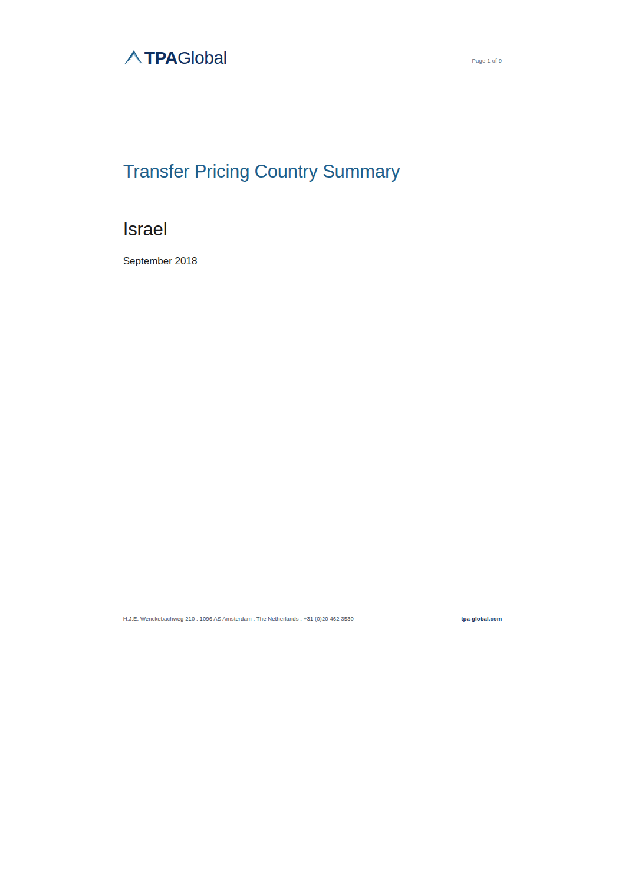TPA Global
Page 1 of 9
Transfer Pricing Country Summary
Israel
September 2018
H.J.E. Wenckebachweg 210 . 1096 AS Amsterdam . The Netherlands . +31 (0)20 462 3530
tpa-global.com